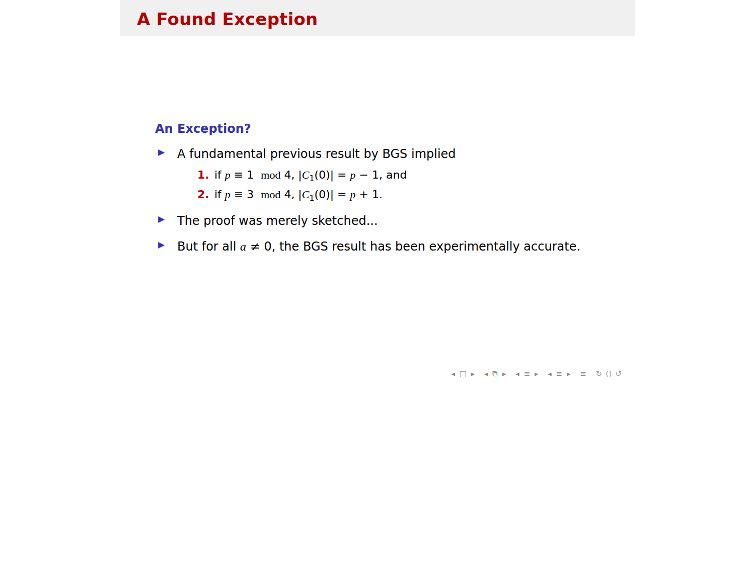A Found Exception
An Exception?
A fundamental previous result by BGS implied
if p ≡ 1 mod 4, |C1(0)| = p − 1, and
if p ≡ 3 mod 4, |C1(0)| = p + 1.
The proof was merely sketched...
But for all a ≠ 0, the BGS result has been experimentally accurate.
◂ □ ▸ ◂ ⧉ ▸ ◂ ≡ ▸ ◂ ≡ ▸ ≡ ↻ ⟨⟩ ↺